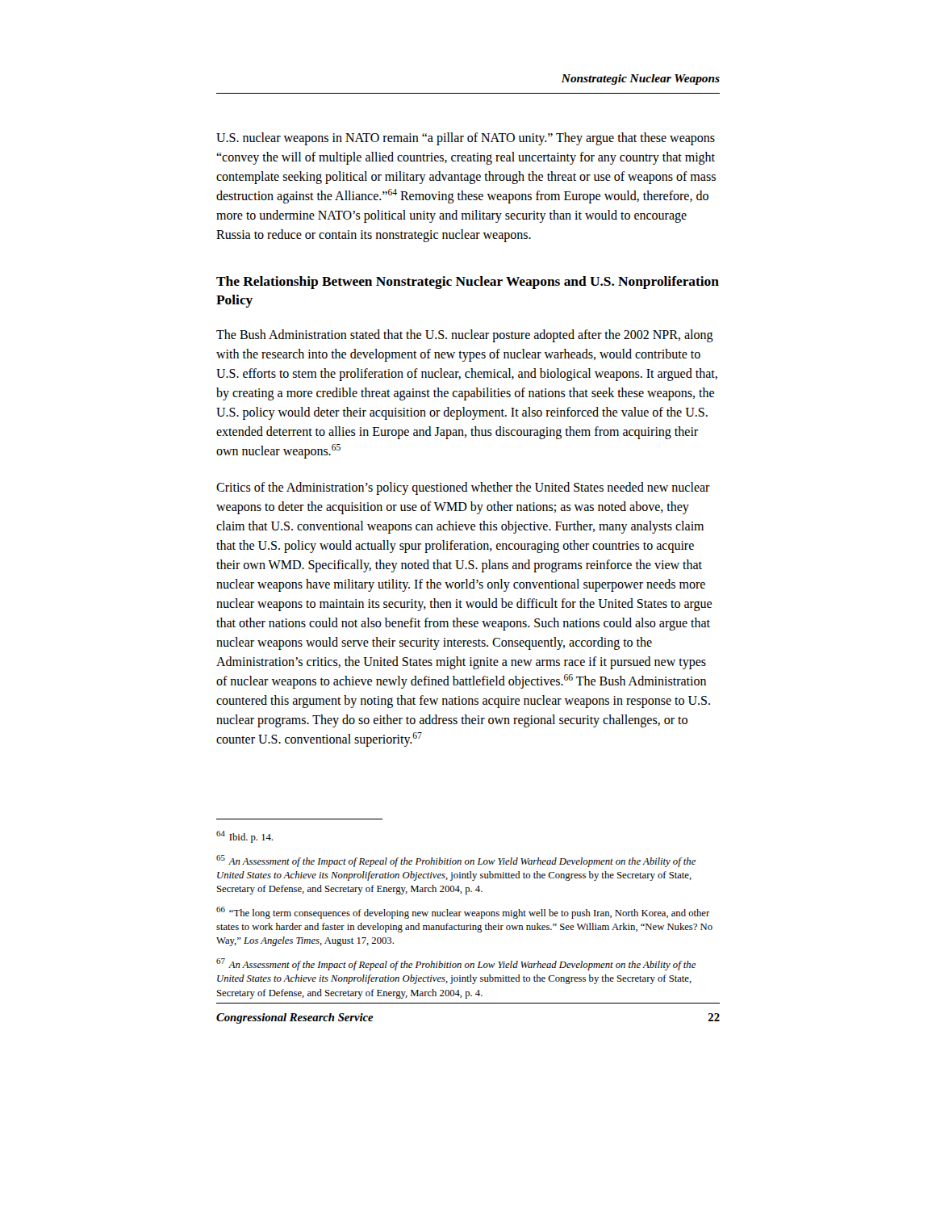Nonstrategic Nuclear Weapons
U.S. nuclear weapons in NATO remain “a pillar of NATO unity.” They argue that these weapons “convey the will of multiple allied countries, creating real uncertainty for any country that might contemplate seeking political or military advantage through the threat or use of weapons of mass destruction against the Alliance.”64 Removing these weapons from Europe would, therefore, do more to undermine NATO’s political unity and military security than it would to encourage Russia to reduce or contain its nonstrategic nuclear weapons.
The Relationship Between Nonstrategic Nuclear Weapons and U.S. Nonproliferation Policy
The Bush Administration stated that the U.S. nuclear posture adopted after the 2002 NPR, along with the research into the development of new types of nuclear warheads, would contribute to U.S. efforts to stem the proliferation of nuclear, chemical, and biological weapons. It argued that, by creating a more credible threat against the capabilities of nations that seek these weapons, the U.S. policy would deter their acquisition or deployment. It also reinforced the value of the U.S. extended deterrent to allies in Europe and Japan, thus discouraging them from acquiring their own nuclear weapons.65
Critics of the Administration’s policy questioned whether the United States needed new nuclear weapons to deter the acquisition or use of WMD by other nations; as was noted above, they claim that U.S. conventional weapons can achieve this objective. Further, many analysts claim that the U.S. policy would actually spur proliferation, encouraging other countries to acquire their own WMD. Specifically, they noted that U.S. plans and programs reinforce the view that nuclear weapons have military utility. If the world’s only conventional superpower needs more nuclear weapons to maintain its security, then it would be difficult for the United States to argue that other nations could not also benefit from these weapons. Such nations could also argue that nuclear weapons would serve their security interests. Consequently, according to the Administration’s critics, the United States might ignite a new arms race if it pursued new types of nuclear weapons to achieve newly defined battlefield objectives.66 The Bush Administration countered this argument by noting that few nations acquire nuclear weapons in response to U.S. nuclear programs. They do so either to address their own regional security challenges, or to counter U.S. conventional superiority.67
64 Ibid. p. 14.
65 An Assessment of the Impact of Repeal of the Prohibition on Low Yield Warhead Development on the Ability of the United States to Achieve its Nonproliferation Objectives, jointly submitted to the Congress by the Secretary of State, Secretary of Defense, and Secretary of Energy, March 2004, p. 4.
66 “The long term consequences of developing new nuclear weapons might well be to push Iran, North Korea, and other states to work harder and faster in developing and manufacturing their own nukes.” See William Arkin, “New Nukes? No Way,” Los Angeles Times, August 17, 2003.
67 An Assessment of the Impact of Repeal of the Prohibition on Low Yield Warhead Development on the Ability of the United States to Achieve its Nonproliferation Objectives, jointly submitted to the Congress by the Secretary of State, Secretary of Defense, and Secretary of Energy, March 2004, p. 4.
Congressional Research Service 22